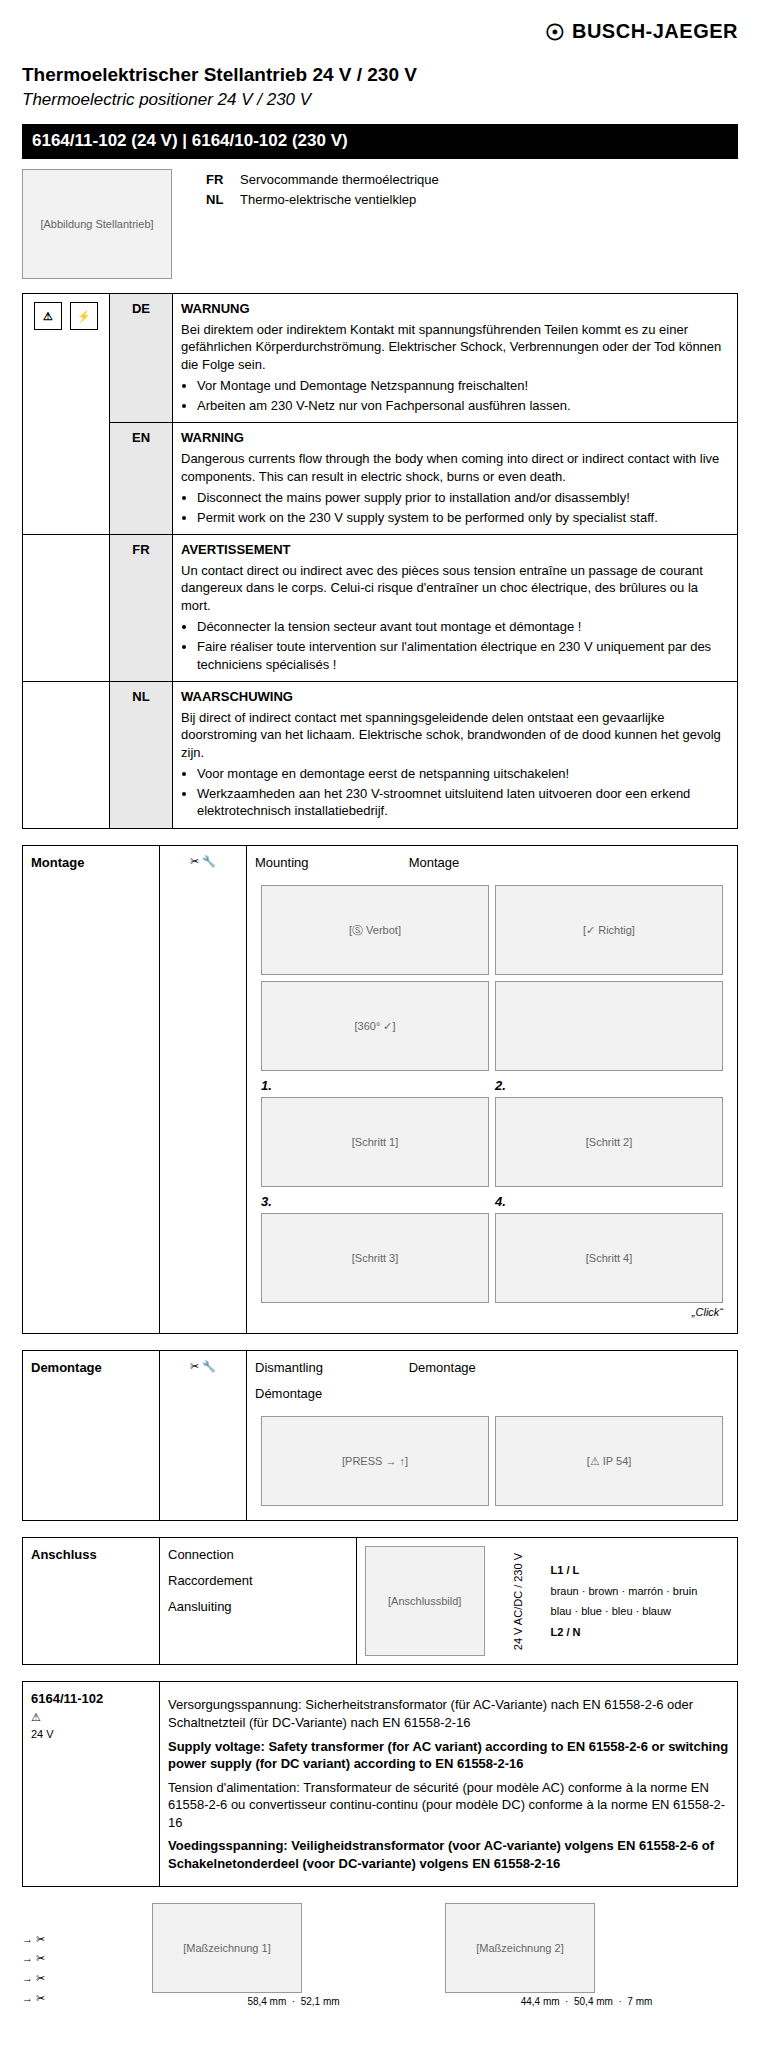☉BUSCH-JAEGER
Thermoelektrischer Stellantrieb 24 V / 230 V
Thermoelectric positioner 24 V / 230 V
6164/11-102 (24 V) | 6164/10-102 (230 V)
[Abbildung Stellantrieb]
FRServocommande thermoélectrique
NLThermo-elektrische ventielklep
| ⚠ ⚡ | DE | WARNUNG Bei direktem oder indirektem Kontakt mit spannungsführenden Teilen kommt es zu einer gefährlichen Körperdurchströmung. Elektrischer Schock, Verbrennungen oder der Tod können die Folge sein. Vor Montage und Demontage Netzspannung freischalten! Arbeiten am 230 V-Netz nur von Fachpersonal ausführen lassen. |
| EN | WARNING Dangerous currents flow through the body when coming into direct or indirect contact with live components. This can result in electric shock, burns or even death. Disconnect the mains power supply prior to installation and/or disassembly! Permit work on the 230 V supply system to be performed only by specialist staff. |
| | FR | AVERTISSEMENT Un contact direct ou indirect avec des pièces sous tension entraîne un passage de courant dangereux dans le corps. Celui-ci risque d'entraîner un choc électrique, des brûlures ou la mort. Déconnecter la tension secteur avant tout montage et démontage ! Faire réaliser toute intervention sur l'alimentation électrique en 230 V uniquement par des techniciens spécialisés ! |
| | NL | WAARSCHUWING Bij direct of indirect contact met spanningsgeleidende delen ontstaat een gevaarlijke doorstroming van het lichaam. Elektrische schok, brandwonden of de dood kunnen het gevolg zijn. Voor montage en demontage eerst de netspanning uitschakelen! Werkzaamheden aan het 230 V-stroomnet uitsluitend laten uitvoeren door een erkend elektrotechnisch installatiebedrijf. |
| Montage | ✂ 🔧 | Mounting Montage [Ⓢ Verbot] [✓ Richtig] [360° ✓] 1. [Schritt 1] 2. [Schritt 2] 3. [Schritt 3] 4. [Schritt 4] „Click“ |
| Demontage | ✂ 🔧 | Dismantling Demontage Démontage [PRESS → ↑] [⚠ IP 54] |
| Anschluss | Connection Raccordement Aansluiting | [Anschlussbild] 24 V AC/DC / 230 V L1 / L braun · brown · marrón · bruin blau · blue · bleu · blauw L2 / N |
| 6164/11-102 ⚠ 24 V | Versorgungsspannung: Sicherheitstransformator (für AC-Variante) nach EN 61558-2-6 oder Schaltnetzteil (für DC-Variante) nach EN 61558-2-16 Supply voltage: Safety transformer (for AC variant) according to EN 61558-2-6 or switching power supply (for DC variant) according to EN 61558-2-16 Tension d'alimentation: Transformateur de sécurité (pour modèle AC) conforme à la norme EN 61558-2-6 ou convertisseur continu-continu (pour modèle DC) conforme à la norme EN 61558-2-16 Voedingsspanning: Veiligheidstransformator (voor AC-variante) volgens EN 61558-2-6 of Schakelnetonderdeel (voor DC-variante) volgens EN 61558-2-16 |
[Maßzeichnung 1]
58,4 mm · 52,1 mm
[Maßzeichnung 2]
44,4 mm · 50,4 mm · 7 mm